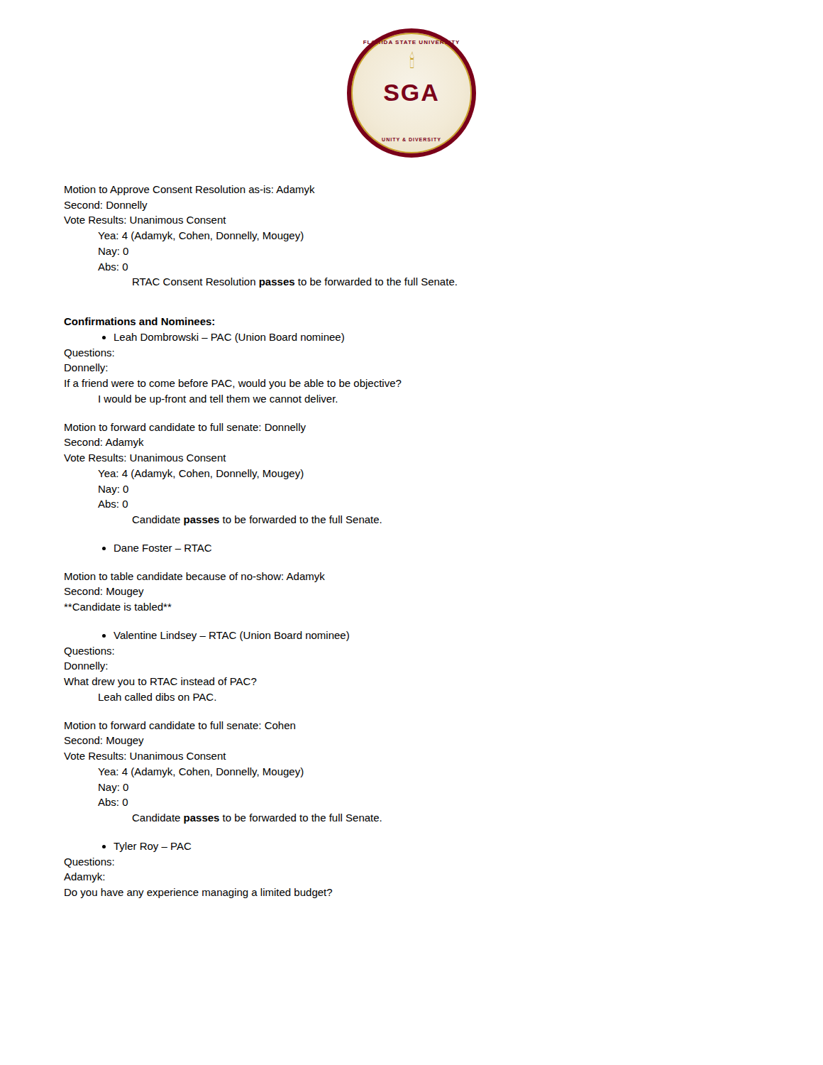Florida State University
🕯
SGA
Unity & Diversity
Motion to Approve Consent Resolution as-is: Adamyk
Second: Donnelly
Vote Results: Unanimous Consent
Yea: 4 (Adamyk, Cohen, Donnelly, Mougey)
Nay: 0
Abs: 0
RTAC Consent Resolution passes to be forwarded to the full Senate.
Confirmations and Nominees:
Leah Dombrowski – PAC (Union Board nominee)
Questions:
Donnelly:
If a friend were to come before PAC, would you be able to be objective?
I would be up-front and tell them we cannot deliver.
Motion to forward candidate to full senate: Donnelly
Second: Adamyk
Vote Results: Unanimous Consent
Yea: 4 (Adamyk, Cohen, Donnelly, Mougey)
Nay: 0
Abs: 0
Candidate passes to be forwarded to the full Senate.
Dane Foster – RTAC
Motion to table candidate because of no-show: Adamyk
Second: Mougey
**Candidate is tabled**
Valentine Lindsey – RTAC (Union Board nominee)
Questions:
Donnelly:
What drew you to RTAC instead of PAC?
Leah called dibs on PAC.
Motion to forward candidate to full senate: Cohen
Second: Mougey
Vote Results: Unanimous Consent
Yea: 4 (Adamyk, Cohen, Donnelly, Mougey)
Nay: 0
Abs: 0
Candidate passes to be forwarded to the full Senate.
Tyler Roy – PAC
Questions:
Adamyk:
Do you have any experience managing a limited budget?